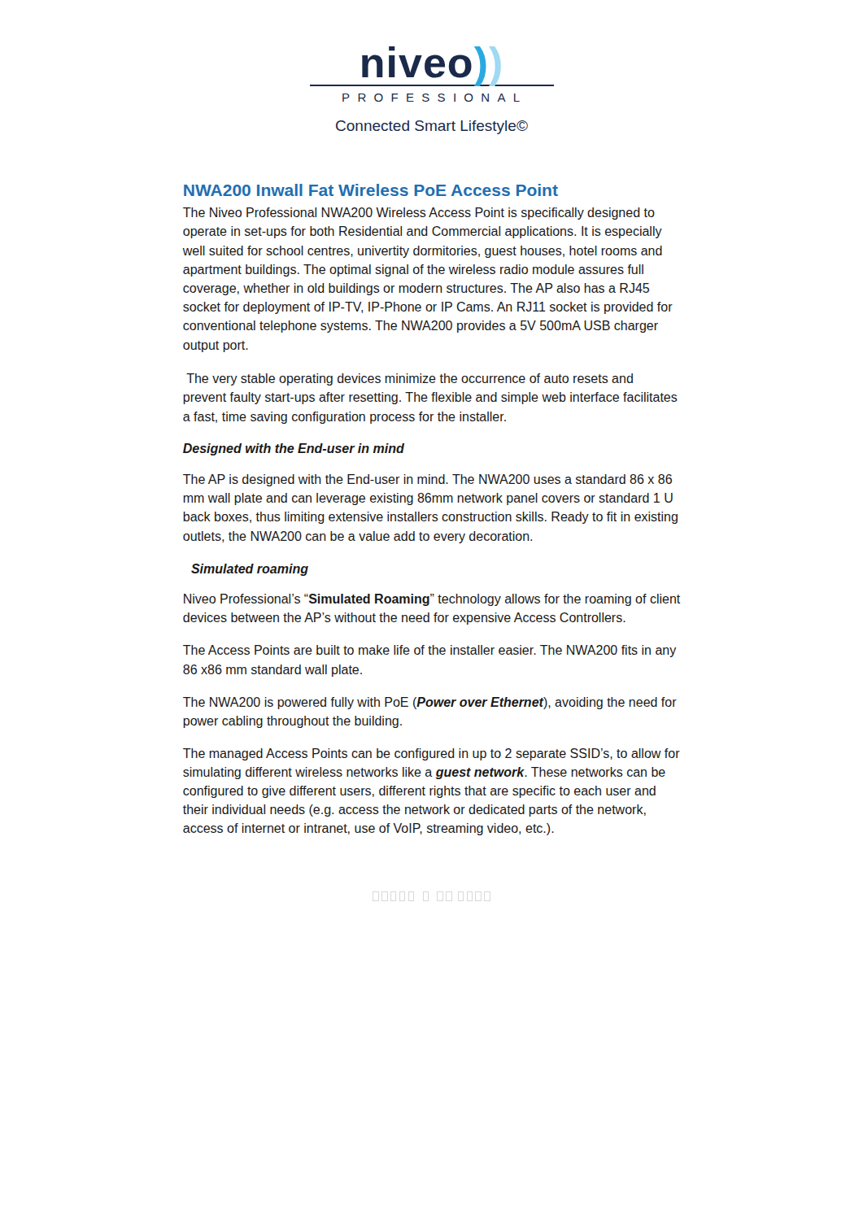niveo))
Professional
Connected Smart Lifestyle©
NWA200 Inwall Fat Wireless PoE Access Point
The Niveo Professional NWA200 Wireless Access Point is specifically designed to operate in set-ups for both Residential and Commercial applications. It is especially well suited for school centres, univertity dormitories, guest houses, hotel rooms and apartment buildings. The optimal signal of the wireless radio module assures full coverage, whether in old buildings or modern structures. The AP also has a RJ45 socket for deployment of IP-TV, IP-Phone or IP Cams. An RJ11 socket is provided for conventional telephone systems. The NWA200 provides a 5V 500mA USB charger output port.
The very stable operating devices minimize the occurrence of auto resets and prevent faulty start-ups after resetting. The flexible and simple web interface facilitates a fast, time saving configuration process for the installer.
Designed with the End-user in mind
The AP is designed with the End-user in mind. The NWA200 uses a standard 86 x 86 mm wall plate and can leverage existing 86mm network panel covers or standard 1 U back boxes, thus limiting extensive installers construction skills. Ready to fit in existing outlets, the NWA200 can be a value add to every decoration.
Simulated roaming
Niveo Professional’s “Simulated Roaming” technology allows for the roaming of client devices between the AP’s without the need for expensive Access Controllers.
The Access Points are built to make life of the installer easier. The NWA200 fits in any 86 x86 mm standard wall plate.
The NWA200 is powered fully with PoE (Power over Ethernet), avoiding the need for power cabling throughout the building.
The managed Access Points can be configured in up to 2 separate SSID’s, to allow for simulating different wireless networks like a guest network. These networks can be configured to give different users, different rights that are specific to each user and their individual needs (e.g. access the network or dedicated parts of the network, access of internet or intranet, use of VoIP, streaming video, etc.).